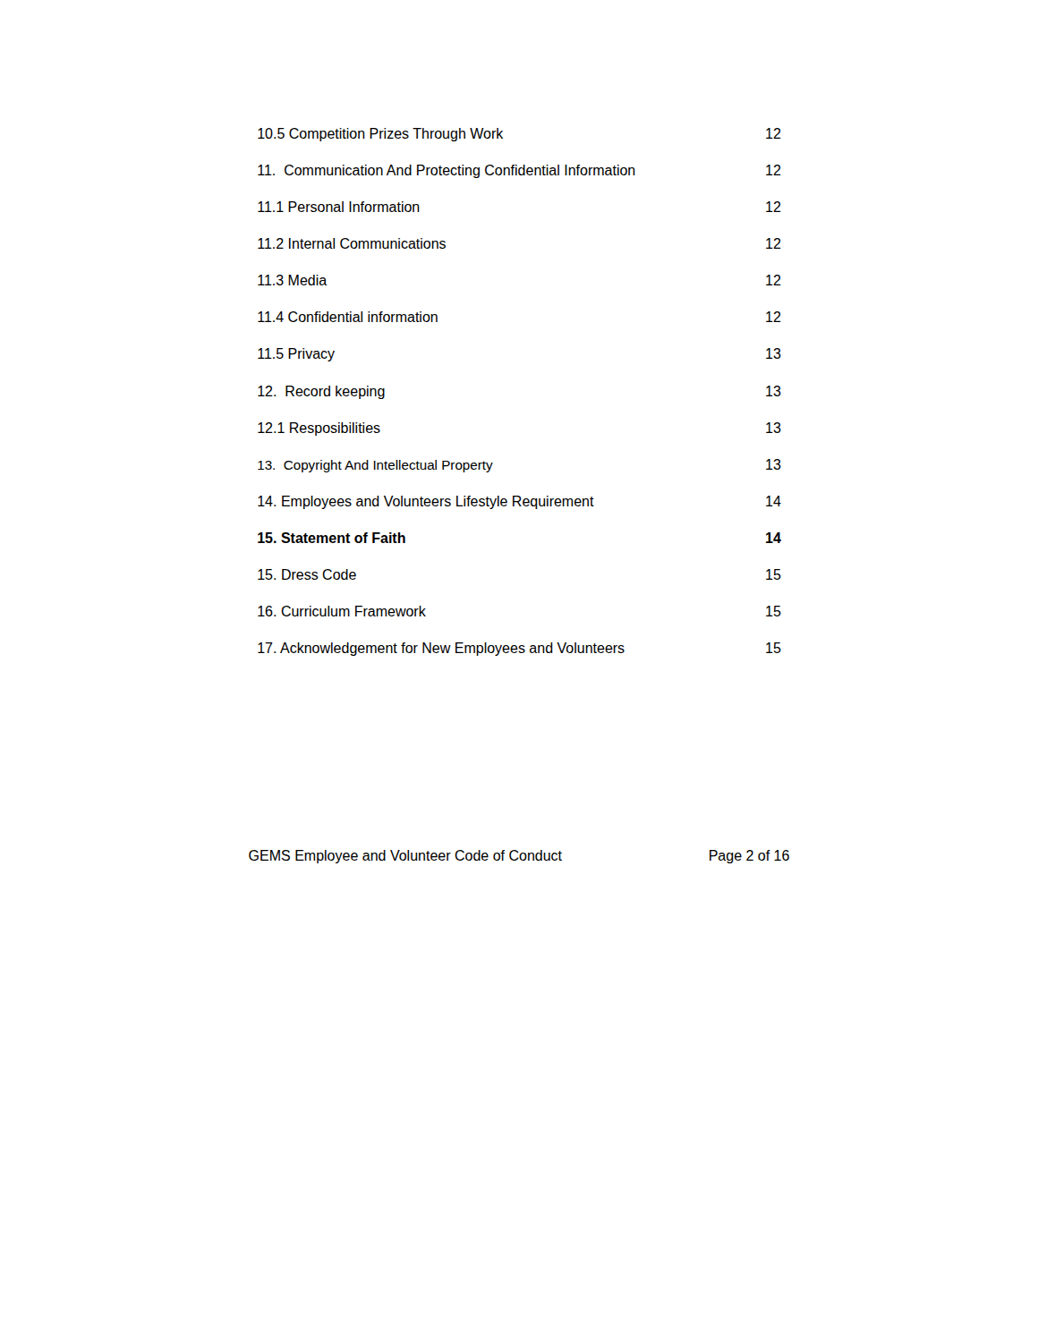| 10.5 Competition Prizes Through Work | 12 |
| 11. Communication And Protecting Confidential Information | 12 |
| 11.1 Personal Information | 12 |
| 11.2 Internal Communications | 12 |
| 11.3 Media | 12 |
| 11.4 Confidential information | 12 |
| 11.5 Privacy | 13 |
| 12. Record keeping | 13 |
| 12.1 Resposibilities | 13 |
| 13. Copyright And Intellectual Property | 13 |
| 14. Employees and Volunteers Lifestyle Requirement | 14 |
| 15. Statement of Faith | 14 |
| 15. Dress Code | 15 |
| 16. Curriculum Framework | 15 |
| 17. Acknowledgement for New Employees and Volunteers | 15 |
GEMS Employee and Volunteer Code of Conduct
Page 2 of 16